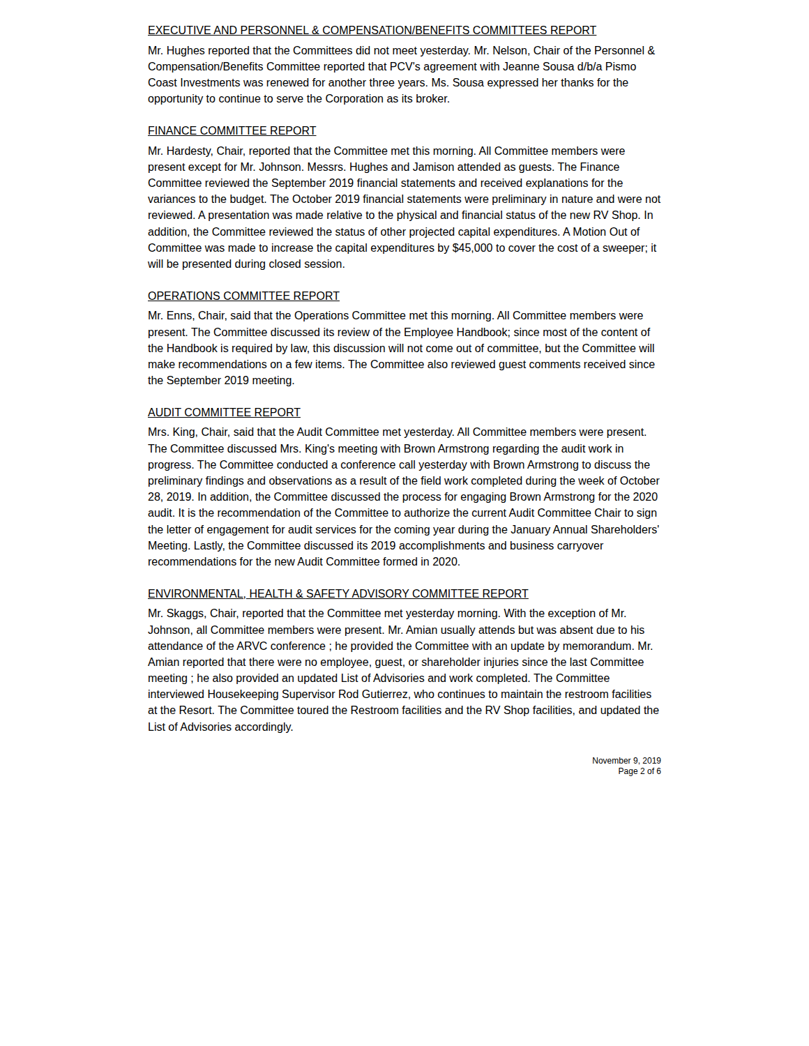EXECUTIVE AND PERSONNEL & COMPENSATION/BENEFITS COMMITTEES REPORT
Mr. Hughes reported that the Committees did not meet yesterday. Mr. Nelson, Chair of the Personnel & Compensation/Benefits Committee reported that PCV's agreement with Jeanne Sousa d/b/a Pismo Coast Investments was renewed for another three years. Ms. Sousa expressed her thanks for the opportunity to continue to serve the Corporation as its broker.
FINANCE COMMITTEE REPORT
Mr. Hardesty, Chair, reported that the Committee met this morning. All Committee members were present except for Mr. Johnson. Messrs. Hughes and Jamison attended as guests. The Finance Committee reviewed the September 2019 financial statements and received explanations for the variances to the budget. The October 2019 financial statements were preliminary in nature and were not reviewed. A presentation was made relative to the physical and financial status of the new RV Shop. In addition, the Committee reviewed the status of other projected capital expenditures. A Motion Out of Committee was made to increase the capital expenditures by $45,000 to cover the cost of a sweeper; it will be presented during closed session.
OPERATIONS COMMITTEE REPORT
Mr. Enns, Chair, said that the Operations Committee met this morning. All Committee members were present. The Committee discussed its review of the Employee Handbook; since most of the content of the Handbook is required by law, this discussion will not come out of committee, but the Committee will make recommendations on a few items. The Committee also reviewed guest comments received since the September 2019 meeting.
AUDIT COMMITTEE REPORT
Mrs. King, Chair, said that the Audit Committee met yesterday. All Committee members were present. The Committee discussed Mrs. King's meeting with Brown Armstrong regarding the audit work in progress. The Committee conducted a conference call yesterday with Brown Armstrong to discuss the preliminary findings and observations as a result of the field work completed during the week of October 28, 2019. In addition, the Committee discussed the process for engaging Brown Armstrong for the 2020 audit. It is the recommendation of the Committee to authorize the current Audit Committee Chair to sign the letter of engagement for audit services for the coming year during the January Annual Shareholders' Meeting. Lastly, the Committee discussed its 2019 accomplishments and business carryover recommendations for the new Audit Committee formed in 2020.
ENVIRONMENTAL, HEALTH & SAFETY ADVISORY COMMITTEE REPORT
Mr. Skaggs, Chair, reported that the Committee met yesterday morning. With the exception of Mr. Johnson, all Committee members were present. Mr. Amian usually attends but was absent due to his attendance of the ARVC conference ; he provided the Committee with an update by memorandum. Mr. Amian reported that there were no employee, guest, or shareholder injuries since the last Committee meeting ; he also provided an updated List of Advisories and work completed. The Committee interviewed Housekeeping Supervisor Rod Gutierrez, who continues to maintain the restroom facilities at the Resort. The Committee toured the Restroom facilities and the RV Shop facilities, and updated the List of Advisories accordingly.
November 9, 2019
Page 2 of 6